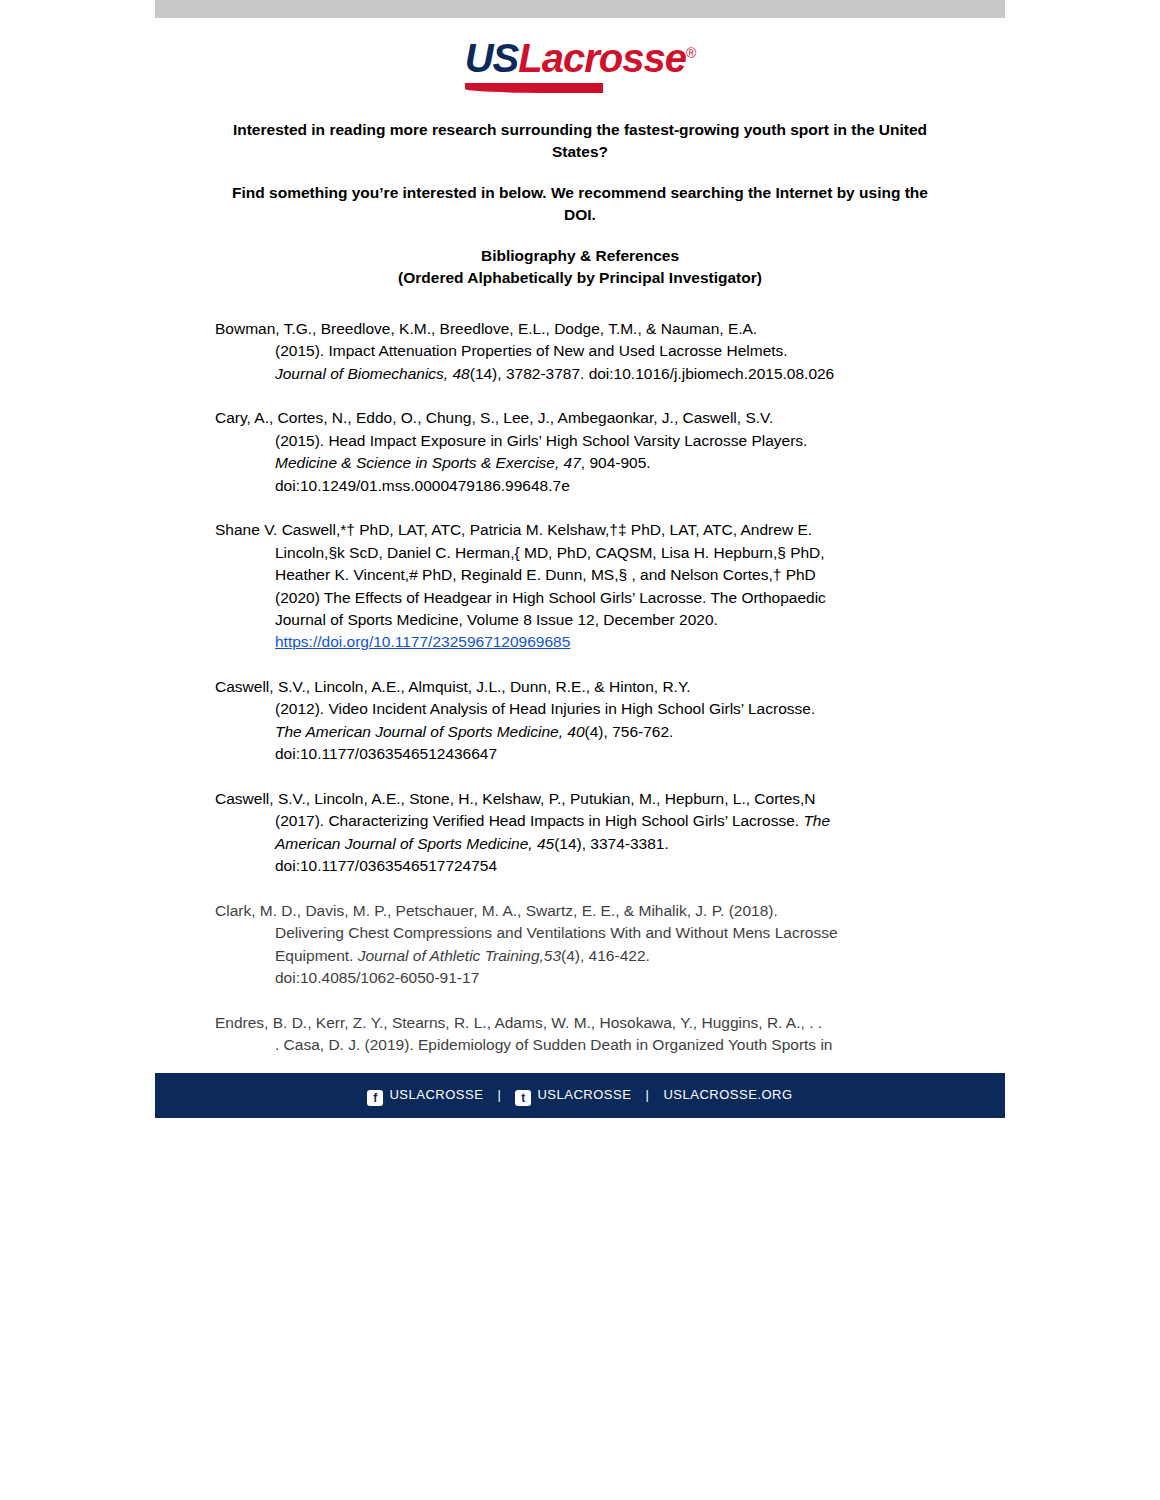US Lacrosse®
Interested in reading more research surrounding the fastest-growing youth sport in the United States?
Find something you’re interested in below. We recommend searching the Internet by using the DOI.
Bibliography & References
(Ordered Alphabetically by Principal Investigator)
Bowman, T.G., Breedlove, K.M., Breedlove, E.L., Dodge, T.M., & Nauman, E.A. (2015). Impact Attenuation Properties of New and Used Lacrosse Helmets. Journal of Biomechanics, 48(14), 3782-3787. doi:10.1016/j.jbiomech.2015.08.026
Cary, A., Cortes, N., Eddo, O., Chung, S., Lee, J., Ambegaonkar, J., Caswell, S.V. (2015). Head Impact Exposure in Girls’ High School Varsity Lacrosse Players. Medicine & Science in Sports & Exercise, 47, 904-905. doi:10.1249/01.mss.0000479186.99648.7e
Shane V. Caswell,*† PhD, LAT, ATC, Patricia M. Kelshaw,†‡ PhD, LAT, ATC, Andrew E. Lincoln,§k ScD, Daniel C. Herman,{ MD, PhD, CAQSM, Lisa H. Hepburn,§ PhD, Heather K. Vincent,# PhD, Reginald E. Dunn, MS,§ , and Nelson Cortes,† PhD (2020) The Effects of Headgear in High School Girls’ Lacrosse. The Orthopaedic Journal of Sports Medicine, Volume 8 Issue 12, December 2020. https://doi.org/10.1177/2325967120969685
Caswell, S.V., Lincoln, A.E., Almquist, J.L., Dunn, R.E., & Hinton, R.Y. (2012). Video Incident Analysis of Head Injuries in High School Girls’ Lacrosse. The American Journal of Sports Medicine, 40(4), 756-762. doi:10.1177/0363546512436647
Caswell, S.V., Lincoln, A.E., Stone, H., Kelshaw, P., Putukian, M., Hepburn, L., Cortes,N (2017). Characterizing Verified Head Impacts in High School Girls’ Lacrosse. The American Journal of Sports Medicine, 45(14), 3374-3381. doi:10.1177/0363546517724754
Clark, M. D., Davis, M. P., Petschauer, M. A., Swartz, E. E., & Mihalik, J. P. (2018). Delivering Chest Compressions and Ventilations With and Without Mens Lacrosse Equipment. Journal of Athletic Training,53(4), 416-422. doi:10.4085/1062-6050-91-17
Endres, B. D., Kerr, Z. Y., Stearns, R. L., Adams, W. M., Hosokawa, Y., Huggins, R. A., . . . Casa, D. J. (2019). Epidemiology of Sudden Death in Organized Youth Sports in
f USLACROSSE | t USLACROSSE | USLACROSSE.ORG